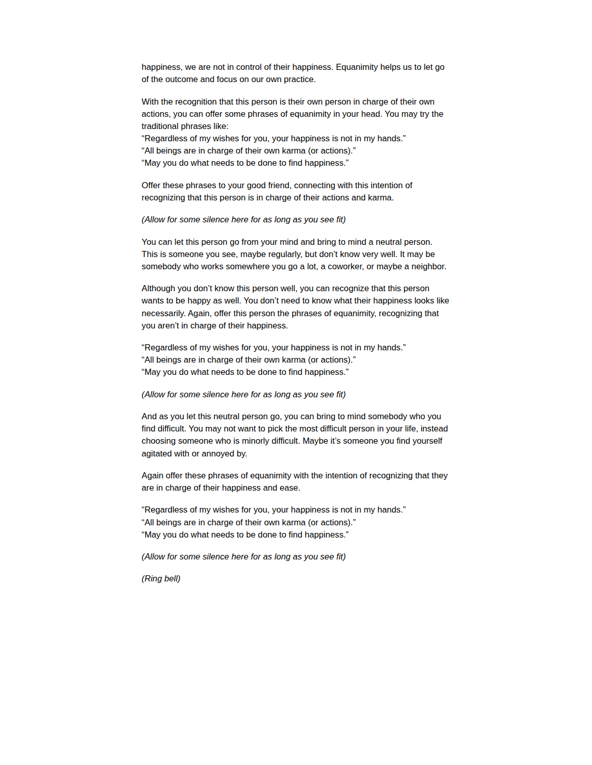happiness, we are not in control of their happiness. Equanimity helps us to let go of the outcome and focus on our own practice.
With the recognition that this person is their own person in charge of their own actions, you can offer some phrases of equanimity in your head. You may try the traditional phrases like:
“Regardless of my wishes for you, your happiness is not in my hands.”
“All beings are in charge of their own karma (or actions).”
“May you do what needs to be done to find happiness.”
Offer these phrases to your good friend, connecting with this intention of recognizing that this person is in charge of their actions and karma.
(Allow for some silence here for as long as you see fit)
You can let this person go from your mind and bring to mind a neutral person. This is someone you see, maybe regularly, but don’t know very well. It may be somebody who works somewhere you go a lot, a coworker, or maybe a neighbor.
Although you don’t know this person well, you can recognize that this person wants to be happy as well. You don’t need to know what their happiness looks like necessarily. Again, offer this person the phrases of equanimity, recognizing that you aren’t in charge of their happiness.
“Regardless of my wishes for you, your happiness is not in my hands.”
“All beings are in charge of their own karma (or actions).”
“May you do what needs to be done to find happiness.”
(Allow for some silence here for as long as you see fit)
And as you let this neutral person go, you can bring to mind somebody who you find difficult. You may not want to pick the most difficult person in your life, instead choosing someone who is minorly difficult. Maybe it’s someone you find yourself agitated with or annoyed by.
Again offer these phrases of equanimity with the intention of recognizing that they are in charge of their happiness and ease.
“Regardless of my wishes for you, your happiness is not in my hands.”
“All beings are in charge of their own karma (or actions).”
“May you do what needs to be done to find happiness.”
(Allow for some silence here for as long as you see fit)
(Ring bell)